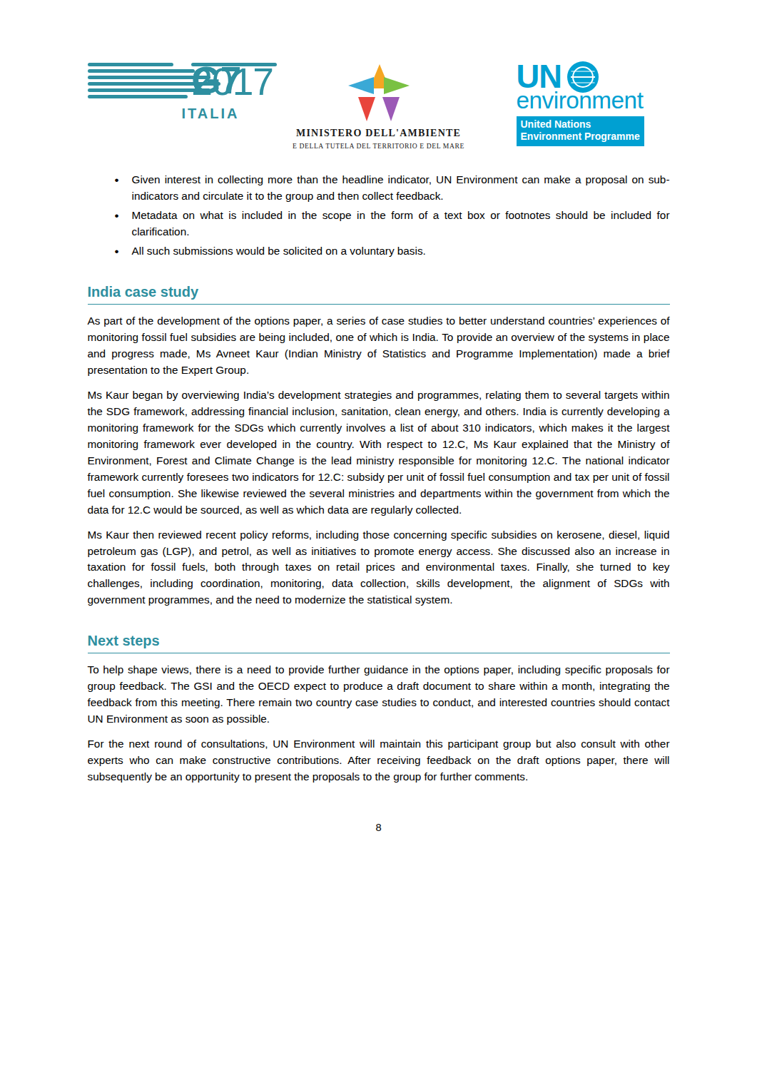G72017
ITALIA
MINISTERO DELL'AMBIENTE
E DELLA TUTELA DEL TERRITORIO E DEL MARE
UN
environment
United Nations
Environment Programme
Given interest in collecting more than the headline indicator, UN Environment can make a proposal on sub-indicators and circulate it to the group and then collect feedback.
Metadata on what is included in the scope in the form of a text box or footnotes should be included for clarification.
All such submissions would be solicited on a voluntary basis.
India case study
As part of the development of the options paper, a series of case studies to better understand countries’ experiences of monitoring fossil fuel subsidies are being included, one of which is India. To provide an overview of the systems in place and progress made, Ms Avneet Kaur (Indian Ministry of Statistics and Programme Implementation) made a brief presentation to the Expert Group.
Ms Kaur began by overviewing India’s development strategies and programmes, relating them to several targets within the SDG framework, addressing financial inclusion, sanitation, clean energy, and others. India is currently developing a monitoring framework for the SDGs which currently involves a list of about 310 indicators, which makes it the largest monitoring framework ever developed in the country. With respect to 12.C, Ms Kaur explained that the Ministry of Environment, Forest and Climate Change is the lead ministry responsible for monitoring 12.C. The national indicator framework currently foresees two indicators for 12.C: subsidy per unit of fossil fuel consumption and tax per unit of fossil fuel consumption. She likewise reviewed the several ministries and departments within the government from which the data for 12.C would be sourced, as well as which data are regularly collected.
Ms Kaur then reviewed recent policy reforms, including those concerning specific subsidies on kerosene, diesel, liquid petroleum gas (LGP), and petrol, as well as initiatives to promote energy access. She discussed also an increase in taxation for fossil fuels, both through taxes on retail prices and environmental taxes. Finally, she turned to key challenges, including coordination, monitoring, data collection, skills development, the alignment of SDGs with government programmes, and the need to modernize the statistical system.
Next steps
To help shape views, there is a need to provide further guidance in the options paper, including specific proposals for group feedback. The GSI and the OECD expect to produce a draft document to share within a month, integrating the feedback from this meeting. There remain two country case studies to conduct, and interested countries should contact UN Environment as soon as possible.
For the next round of consultations, UN Environment will maintain this participant group but also consult with other experts who can make constructive contributions. After receiving feedback on the draft options paper, there will subsequently be an opportunity to present the proposals to the group for further comments.
8